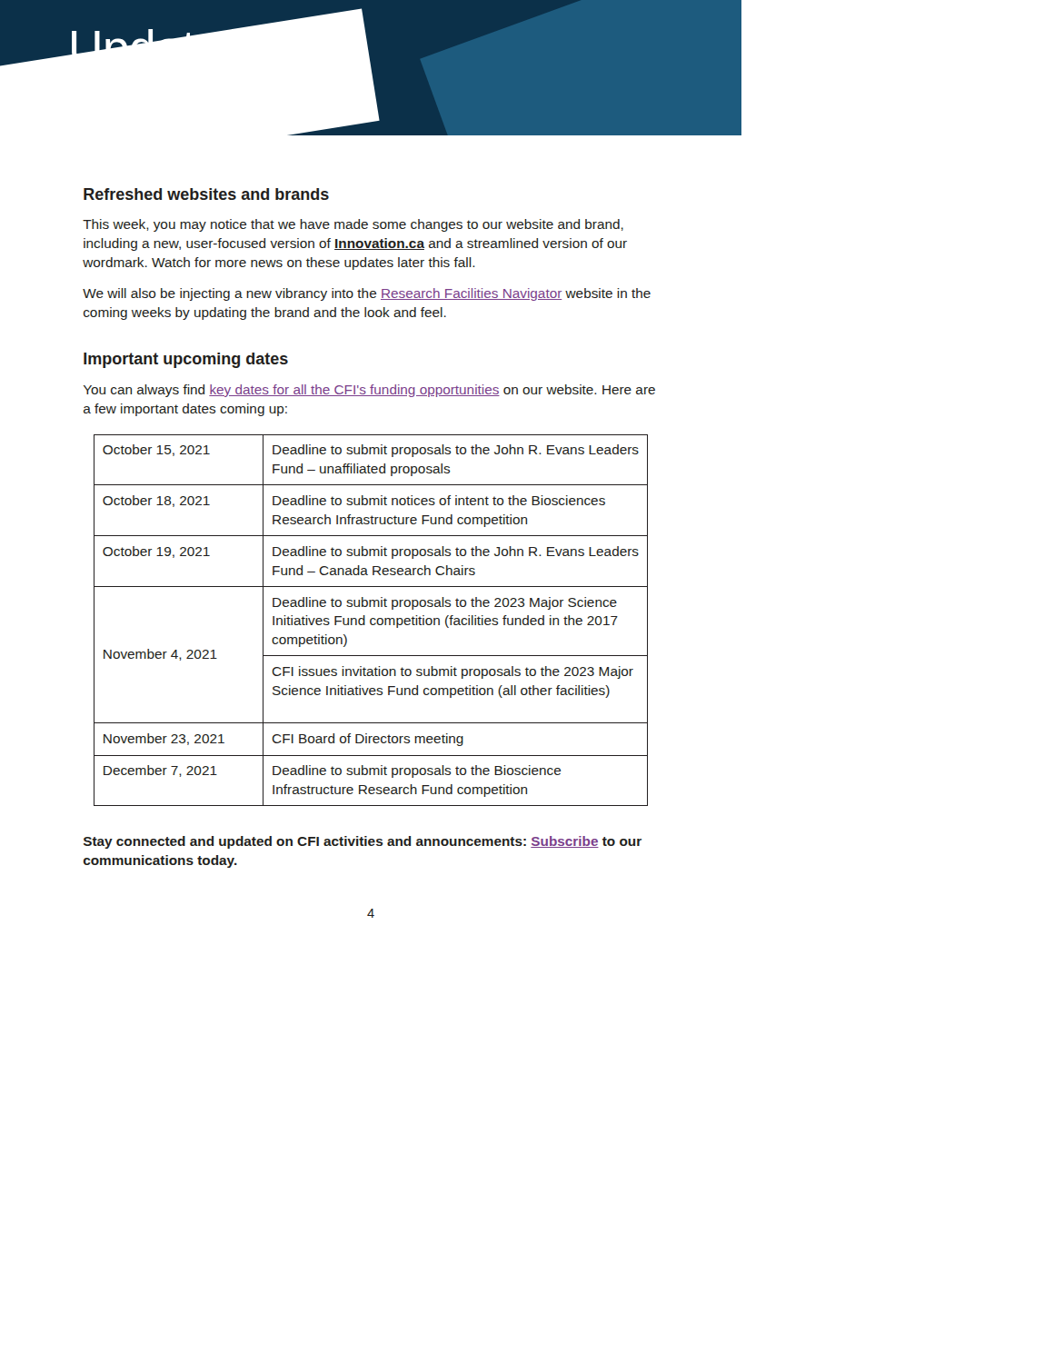Update
Refreshed websites and brands
This week, you may notice that we have made some changes to our website and brand, including a new, user-focused version of Innovation.ca and a streamlined version of our wordmark. Watch for more news on these updates later this fall.
We will also be injecting a new vibrancy into the Research Facilities Navigator website in the coming weeks by updating the brand and the look and feel.
Important upcoming dates
You can always find key dates for all the CFI's funding opportunities on our website. Here are a few important dates coming up:
| October 15, 2021 | Deadline to submit proposals to the John R. Evans Leaders Fund – unaffiliated proposals |
| October 18, 2021 | Deadline to submit notices of intent to the Biosciences Research Infrastructure Fund competition |
| October 19, 2021 | Deadline to submit proposals to the John R. Evans Leaders Fund – Canada Research Chairs |
| November 4, 2021 | Deadline to submit proposals to the 2023 Major Science Initiatives Fund competition (facilities funded in the 2017 competition) |
| CFI issues invitation to submit proposals to the 2023 Major Science Initiatives Fund competition (all other facilities) |
| November 23, 2021 | CFI Board of Directors meeting |
| December 7, 2021 | Deadline to submit proposals to the Bioscience Infrastructure Research Fund competition |
Stay connected and updated on CFI activities and announcements: Subscribe to our communications today.
4